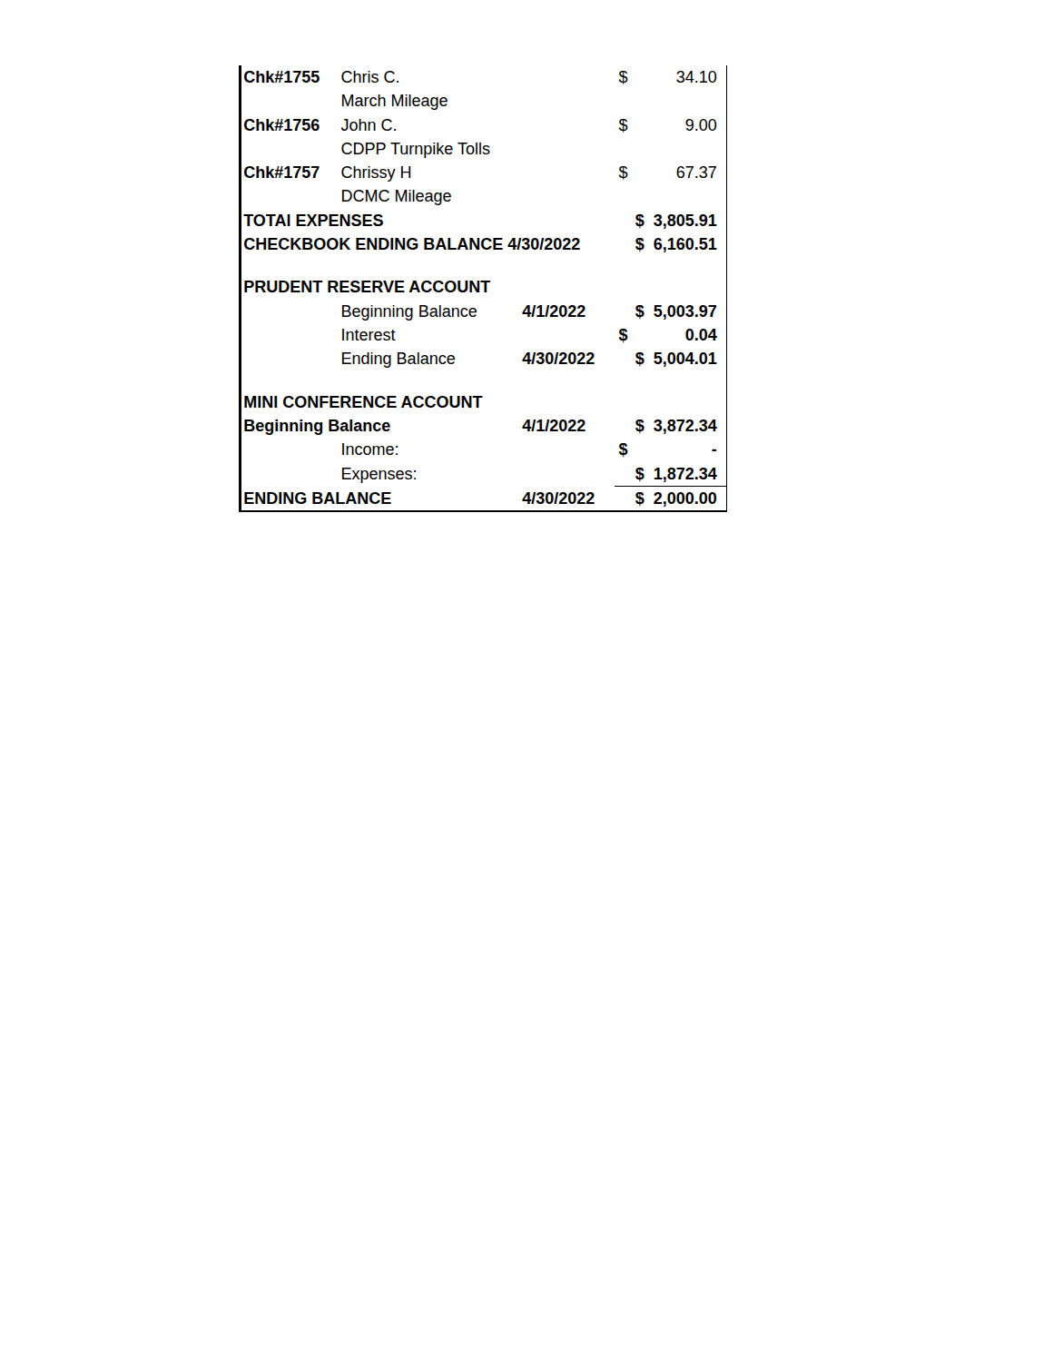| Chk#1755 | Chris C. | | $ | 34.10 |
| | March Mileage | | | |
| Chk#1756 | John C. | | $ | 9.00 |
| | CDPP Turnpike Tolls | | | |
| Chk#1757 | Chrissy H | | $ | 67.37 |
| | DCMC Mileage | | | |
| TOTAl EXPENSES | | $ 3,805.91 |
| CHECKBOOK ENDING BALANCE 4/30/2022 | $ 6,160.51 |
| PRUDENT RESERVE ACCOUNT | | | |
| | Beginning Balance | 4/1/2022 | $ 5,003.97 |
| | Interest | | $ | 0.04 |
| | Ending Balance | 4/30/2022 | $ 5,004.01 |
| MINI CONFERENCE ACCOUNT | | | |
| Beginning Balance | 4/1/2022 | $ 3,872.34 |
| | Income: | | $ | - |
| | Expenses: | | $ 1,872.34 |
| ENDING BALANCE | 4/30/2022 | $ 2,000.00 |